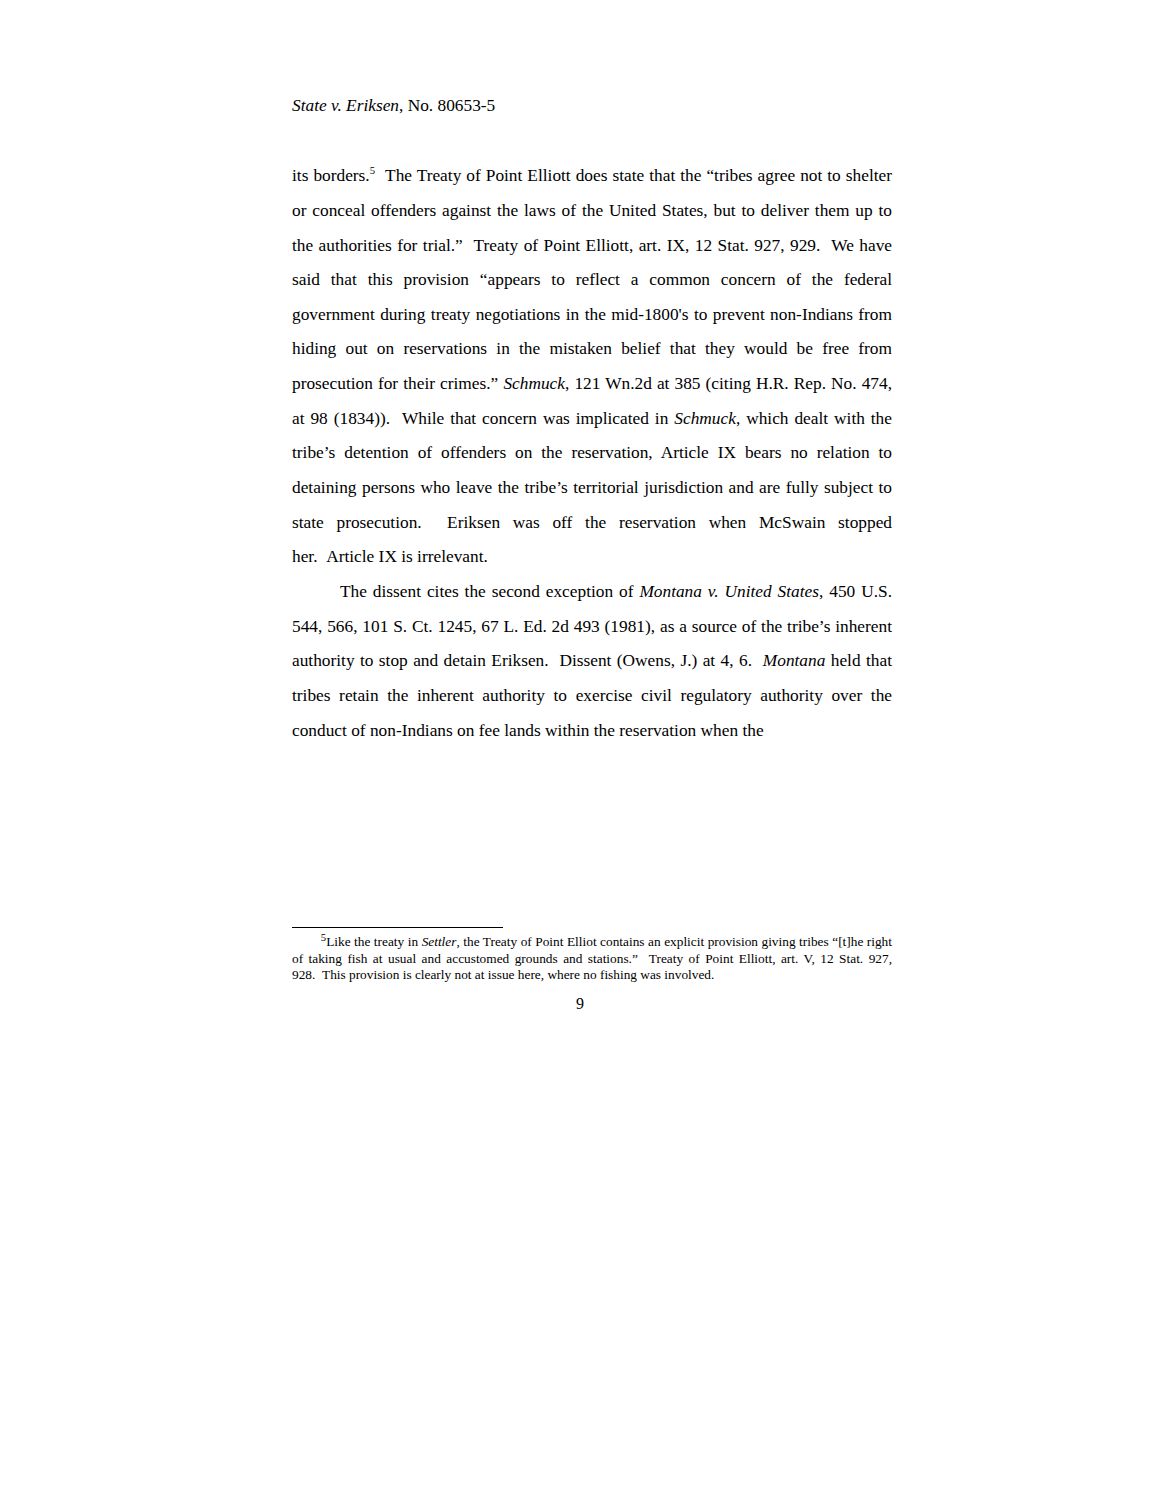State v. Eriksen, No. 80653-5
its borders.5 The Treaty of Point Elliott does state that the “tribes agree not to shelter or conceal offenders against the laws of the United States, but to deliver them up to the authorities for trial.” Treaty of Point Elliott, art. IX, 12 Stat. 927, 929. We have said that this provision “appears to reflect a common concern of the federal government during treaty negotiations in the mid-1800's to prevent non-Indians from hiding out on reservations in the mistaken belief that they would be free from prosecution for their crimes.” Schmuck, 121 Wn.2d at 385 (citing H.R. Rep. No. 474, at 98 (1834)). While that concern was implicated in Schmuck, which dealt with the tribe’s detention of offenders on the reservation, Article IX bears no relation to detaining persons who leave the tribe’s territorial jurisdiction and are fully subject to state prosecution. Eriksen was off the reservation when McSwain stopped her. Article IX is irrelevant.
The dissent cites the second exception of Montana v. United States, 450 U.S. 544, 566, 101 S. Ct. 1245, 67 L. Ed. 2d 493 (1981), as a source of the tribe’s inherent authority to stop and detain Eriksen. Dissent (Owens, J.) at 4, 6. Montana held that tribes retain the inherent authority to exercise civil regulatory authority over the conduct of non-Indians on fee lands within the reservation when the
5Like the treaty in Settler, the Treaty of Point Elliot contains an explicit provision giving tribes “[t]he right of taking fish at usual and accustomed grounds and stations.” Treaty of Point Elliott, art. V, 12 Stat. 927, 928. This provision is clearly not at issue here, where no fishing was involved.
9